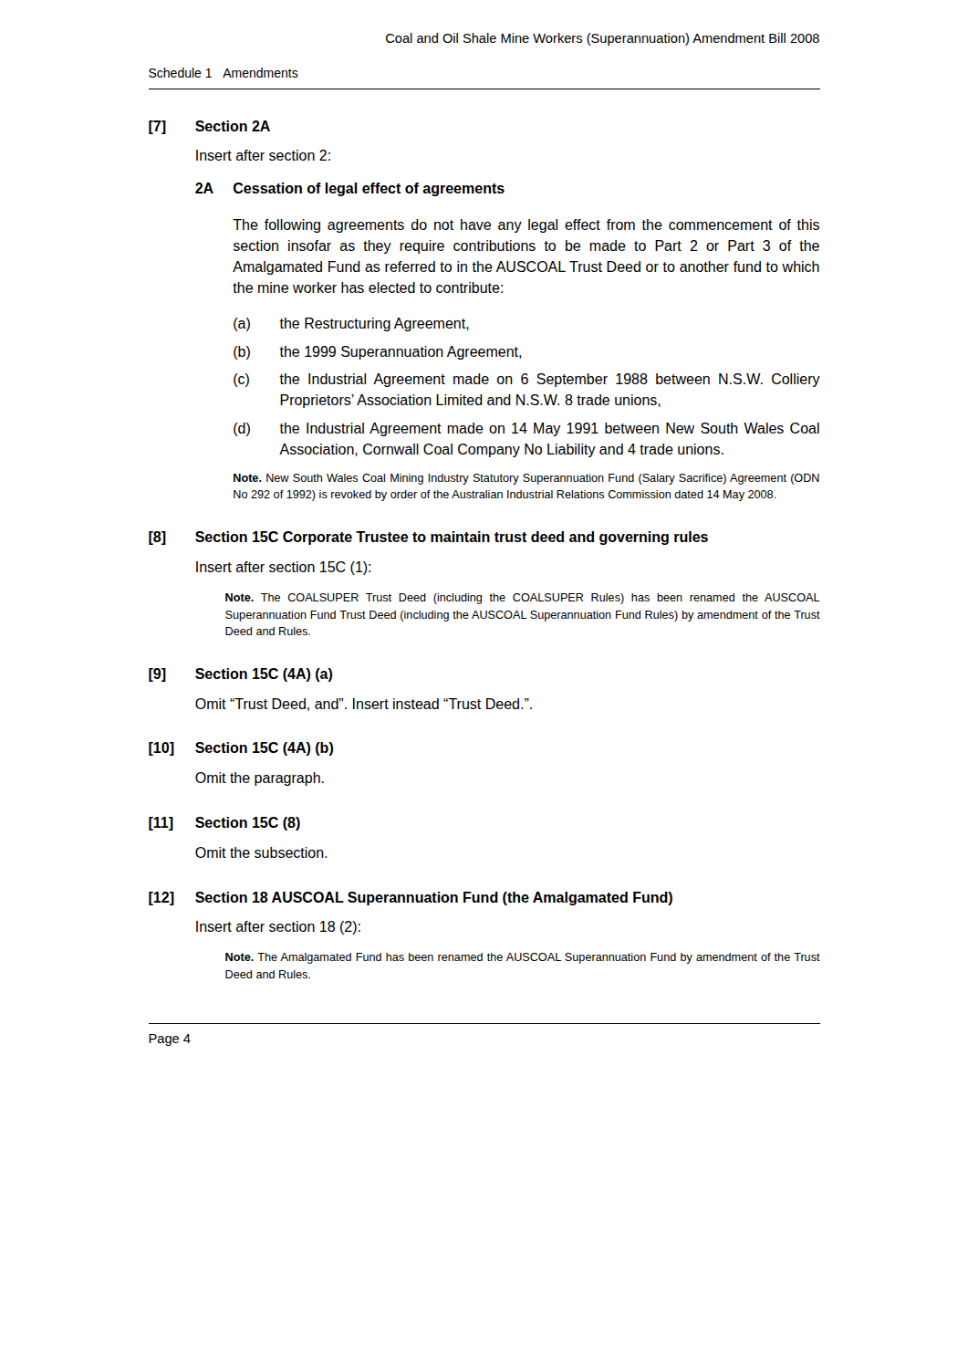Coal and Oil Shale Mine Workers (Superannuation) Amendment Bill 2008
Schedule 1 Amendments
[7] Section 2A
Insert after section 2:
2ACessation of legal effect of agreements
The following agreements do not have any legal effect from the commencement of this section insofar as they require contributions to be made to Part 2 or Part 3 of the Amalgamated Fund as referred to in the AUSCOAL Trust Deed or to another fund to which the mine worker has elected to contribute:
(a) the Restructuring Agreement,
(b) the 1999 Superannuation Agreement,
(c) the Industrial Agreement made on 6 September 1988 between N.S.W. Colliery Proprietors’ Association Limited and N.S.W. 8 trade unions,
(d) the Industrial Agreement made on 14 May 1991 between New South Wales Coal Association, Cornwall Coal Company No Liability and 4 trade unions.
Note. New South Wales Coal Mining Industry Statutory Superannuation Fund (Salary Sacrifice) Agreement (ODN No 292 of 1992) is revoked by order of the Australian Industrial Relations Commission dated 14 May 2008.
[8] Section 15C Corporate Trustee to maintain trust deed and governing rules
Insert after section 15C (1):
Note. The COALSUPER Trust Deed (including the COALSUPER Rules) has been renamed the AUSCOAL Superannuation Fund Trust Deed (including the AUSCOAL Superannuation Fund Rules) by amendment of the Trust Deed and Rules.
[9] Section 15C (4A) (a)
Omit “Trust Deed, and”. Insert instead “Trust Deed.”.
[10] Section 15C (4A) (b)
Omit the paragraph.
[11] Section 15C (8)
Omit the subsection.
[12] Section 18 AUSCOAL Superannuation Fund (the Amalgamated Fund)
Insert after section 18 (2):
Note. The Amalgamated Fund has been renamed the AUSCOAL Superannuation Fund by amendment of the Trust Deed and Rules.
Page 4